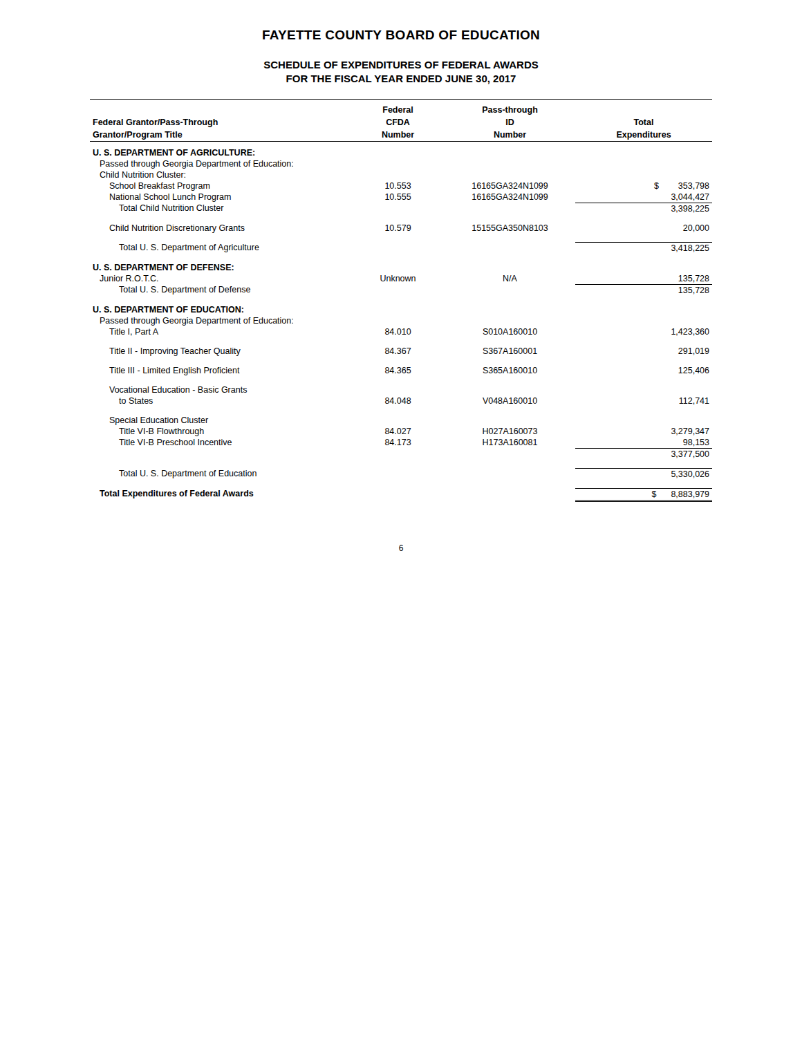FAYETTE COUNTY BOARD OF EDUCATION
SCHEDULE OF EXPENDITURES OF FEDERAL AWARDS
FOR THE FISCAL YEAR ENDED JUNE 30, 2017
| | Federal | Pass-through | |
| --- | --- | --- | --- |
| Federal Grantor/Pass-Through | CFDA | ID | Total |
| Grantor/Program Title | Number | Number | Expenditures |
| U. S. DEPARTMENT OF AGRICULTURE: | | | |
| Passed through Georgia Department of Education: | | | |
| Child Nutrition Cluster: | | | |
| School Breakfast Program | 10.553 | 16165GA324N1099 | $ 353,798 |
| National School Lunch Program | 10.555 | 16165GA324N1099 | 3,044,427 |
| Total Child Nutrition Cluster | | | 3,398,225 |
| Child Nutrition Discretionary Grants | 10.579 | 15155GA350N8103 | 20,000 |
| Total U. S. Department of Agriculture | | | 3,418,225 |
| U. S. DEPARTMENT OF DEFENSE: | | | |
| Junior R.O.T.C. | Unknown | N/A | 135,728 |
| Total U. S. Department of Defense | | | 135,728 |
| U. S. DEPARTMENT OF EDUCATION: | | | |
| Passed through Georgia Department of Education: | | | |
| Title I, Part A | 84.010 | S010A160010 | 1,423,360 |
| Title II - Improving Teacher Quality | 84.367 | S367A160001 | 291,019 |
| Title III - Limited English Proficient | 84.365 | S365A160010 | 125,406 |
| Vocational Education - Basic Grants | | | |
| to States | 84.048 | V048A160010 | 112,741 |
| Special Education Cluster | | | |
| Title VI-B Flowthrough | 84.027 | H027A160073 | 3,279,347 |
| Title VI-B Preschool Incentive | 84.173 | H173A160081 | 98,153 |
| | | | 3,377,500 |
| Total U. S. Department of Education | | | 5,330,026 |
| Total Expenditures of Federal Awards | | | $ 8,883,979 |
6